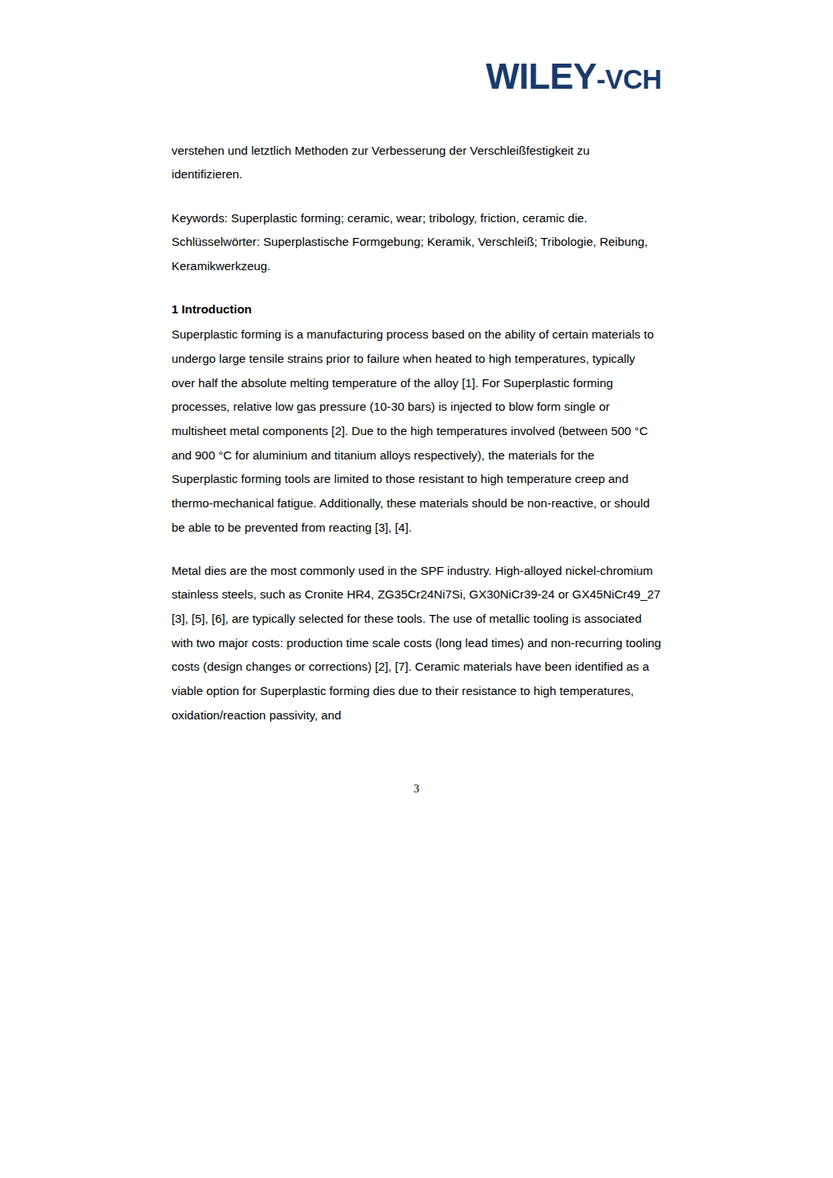WILEY-VCH
verstehen und letztlich Methoden zur Verbesserung der Verschleißfestigkeit zu identifizieren.
Keywords: Superplastic forming; ceramic, wear; tribology, friction, ceramic die.
Schlüsselwörter: Superplastische Formgebung; Keramik, Verschleiß; Tribologie, Reibung, Keramikwerkzeug.
1 Introduction
Superplastic forming is a manufacturing process based on the ability of certain materials to undergo large tensile strains prior to failure when heated to high temperatures, typically over half the absolute melting temperature of the alloy [1]. For Superplastic forming processes, relative low gas pressure (10-30 bars) is injected to blow form single or multisheet metal components [2]. Due to the high temperatures involved (between 500 °C and 900 °C for aluminium and titanium alloys respectively), the materials for the Superplastic forming tools are limited to those resistant to high temperature creep and thermo-mechanical fatigue. Additionally, these materials should be non-reactive, or should be able to be prevented from reacting [3], [4].
Metal dies are the most commonly used in the SPF industry. High-alloyed nickel-chromium stainless steels, such as Cronite HR4, ZG35Cr24Ni7Si, GX30NiCr39-24 or GX45NiCr49_27 [3], [5], [6], are typically selected for these tools. The use of metallic tooling is associated with two major costs: production time scale costs (long lead times) and non-recurring tooling costs (design changes or corrections) [2], [7]. Ceramic materials have been identified as a viable option for Superplastic forming dies due to their resistance to high temperatures, oxidation/reaction passivity, and
3